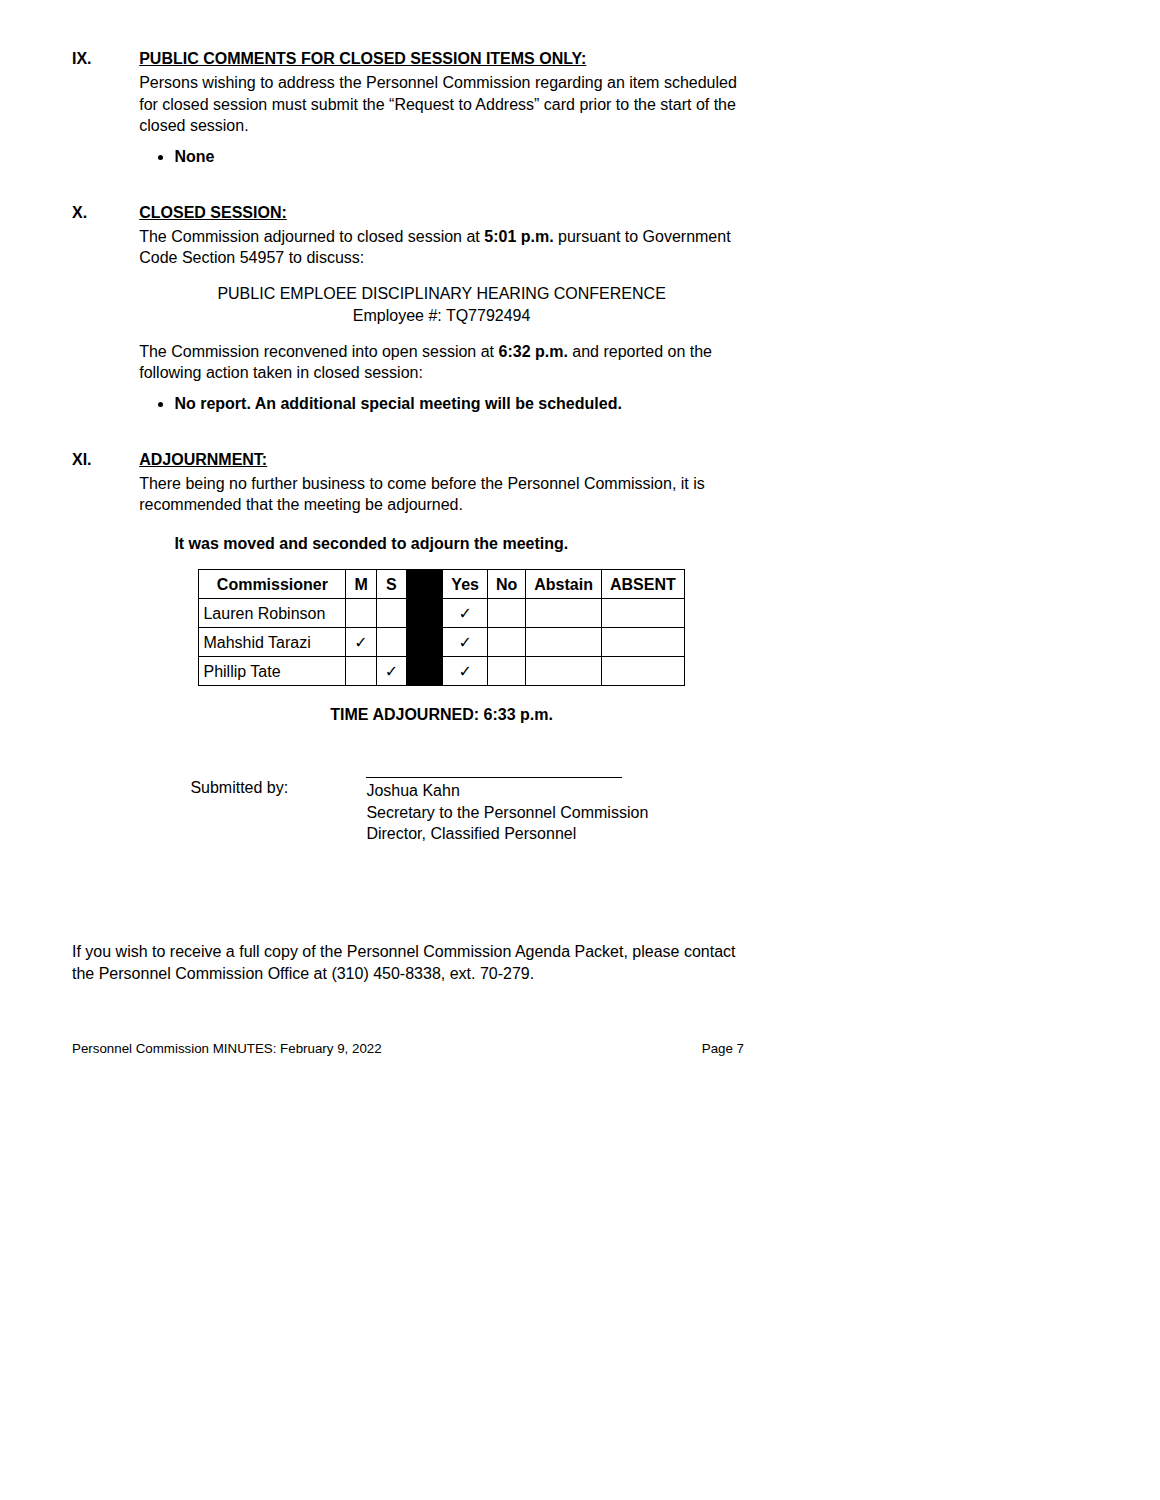IX.
PUBLIC COMMENTS FOR CLOSED SESSION ITEMS ONLY:
Persons wishing to address the Personnel Commission regarding an item scheduled for closed session must submit the “Request to Address” card prior to the start of the closed session.
None
X.
CLOSED SESSION:
The Commission adjourned to closed session at 5:01 p.m. pursuant to Government Code Section 54957 to discuss:
PUBLIC EMPLOEE DISCIPLINARY HEARING CONFERENCE
Employee #: TQ7792494
The Commission reconvened into open session at 6:32 p.m. and reported on the following action taken in closed session:
No report. An additional special meeting will be scheduled.
XI.
ADJOURNMENT:
There being no further business to come before the Personnel Commission, it is recommended that the meeting be adjourned.
It was moved and seconded to adjourn the meeting.
| Commissioner | M | S | | Yes | No | Abstain | ABSENT |
| --- | --- | --- | --- | --- | --- | --- | --- |
| Lauren Robinson | | | | ✓ | | | |
| Mahshid Tarazi | ✓ | | | ✓ | | | |
| Phillip Tate | | ✓ | | ✓ | | | |
TIME ADJOURNED: 6:33 p.m.
Submitted by:
Joshua Kahn
Secretary to the Personnel Commission
Director, Classified Personnel
If you wish to receive a full copy of the Personnel Commission Agenda Packet, please contact the Personnel Commission Office at (310) 450-8338, ext. 70-279.
Personnel Commission MINUTES: February 9, 2022
Page 7